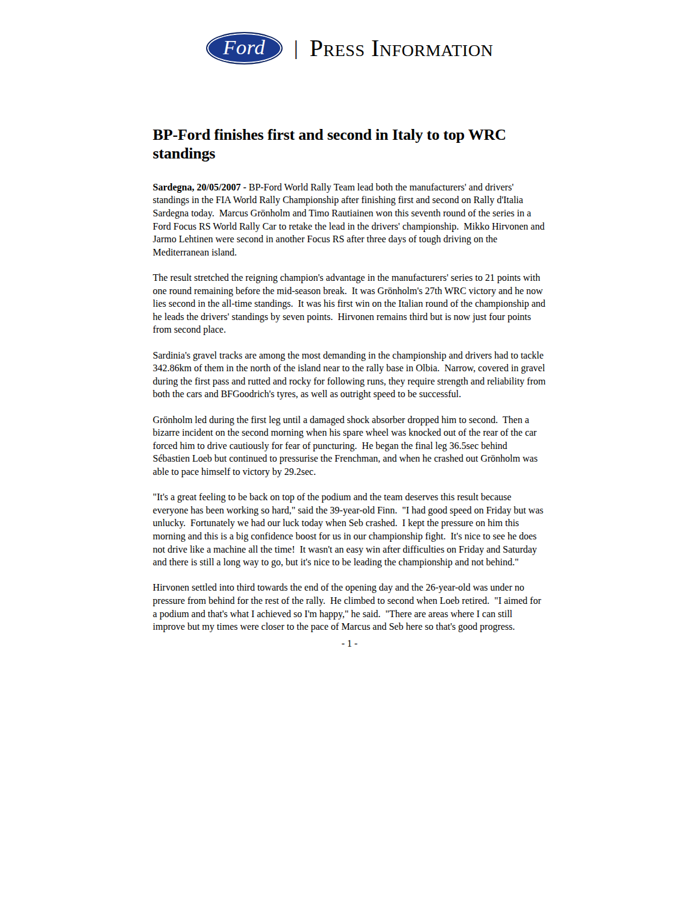Ford
|
Press Information
BP-Ford finishes first and second in Italy to top WRC standings
Sardegna, 20/05/2007 - BP-Ford World Rally Team lead both the manufacturers' and drivers' standings in the FIA World Rally Championship after finishing first and second on Rally d'Italia Sardegna today. Marcus Grönholm and Timo Rautiainen won this seventh round of the series in a Ford Focus RS World Rally Car to retake the lead in the drivers' championship. Mikko Hirvonen and Jarmo Lehtinen were second in another Focus RS after three days of tough driving on the Mediterranean island.
The result stretched the reigning champion's advantage in the manufacturers' series to 21 points with one round remaining before the mid-season break. It was Grönholm's 27th WRC victory and he now lies second in the all-time standings. It was his first win on the Italian round of the championship and he leads the drivers' standings by seven points. Hirvonen remains third but is now just four points from second place.
Sardinia's gravel tracks are among the most demanding in the championship and drivers had to tackle 342.86km of them in the north of the island near to the rally base in Olbia. Narrow, covered in gravel during the first pass and rutted and rocky for following runs, they require strength and reliability from both the cars and BFGoodrich's tyres, as well as outright speed to be successful.
Grönholm led during the first leg until a damaged shock absorber dropped him to second. Then a bizarre incident on the second morning when his spare wheel was knocked out of the rear of the car forced him to drive cautiously for fear of puncturing. He began the final leg 36.5sec behind Sébastien Loeb but continued to pressurise the Frenchman, and when he crashed out Grönholm was able to pace himself to victory by 29.2sec.
"It's a great feeling to be back on top of the podium and the team deserves this result because everyone has been working so hard," said the 39-year-old Finn. "I had good speed on Friday but was unlucky. Fortunately we had our luck today when Seb crashed. I kept the pressure on him this morning and this is a big confidence boost for us in our championship fight. It's nice to see he does not drive like a machine all the time! It wasn't an easy win after difficulties on Friday and Saturday and there is still a long way to go, but it's nice to be leading the championship and not behind."
Hirvonen settled into third towards the end of the opening day and the 26-year-old was under no pressure from behind for the rest of the rally. He climbed to second when Loeb retired. "I aimed for a podium and that's what I achieved so I'm happy," he said. "There are areas where I can still improve but my times were closer to the pace of Marcus and Seb here so that's good progress.
- 1 -